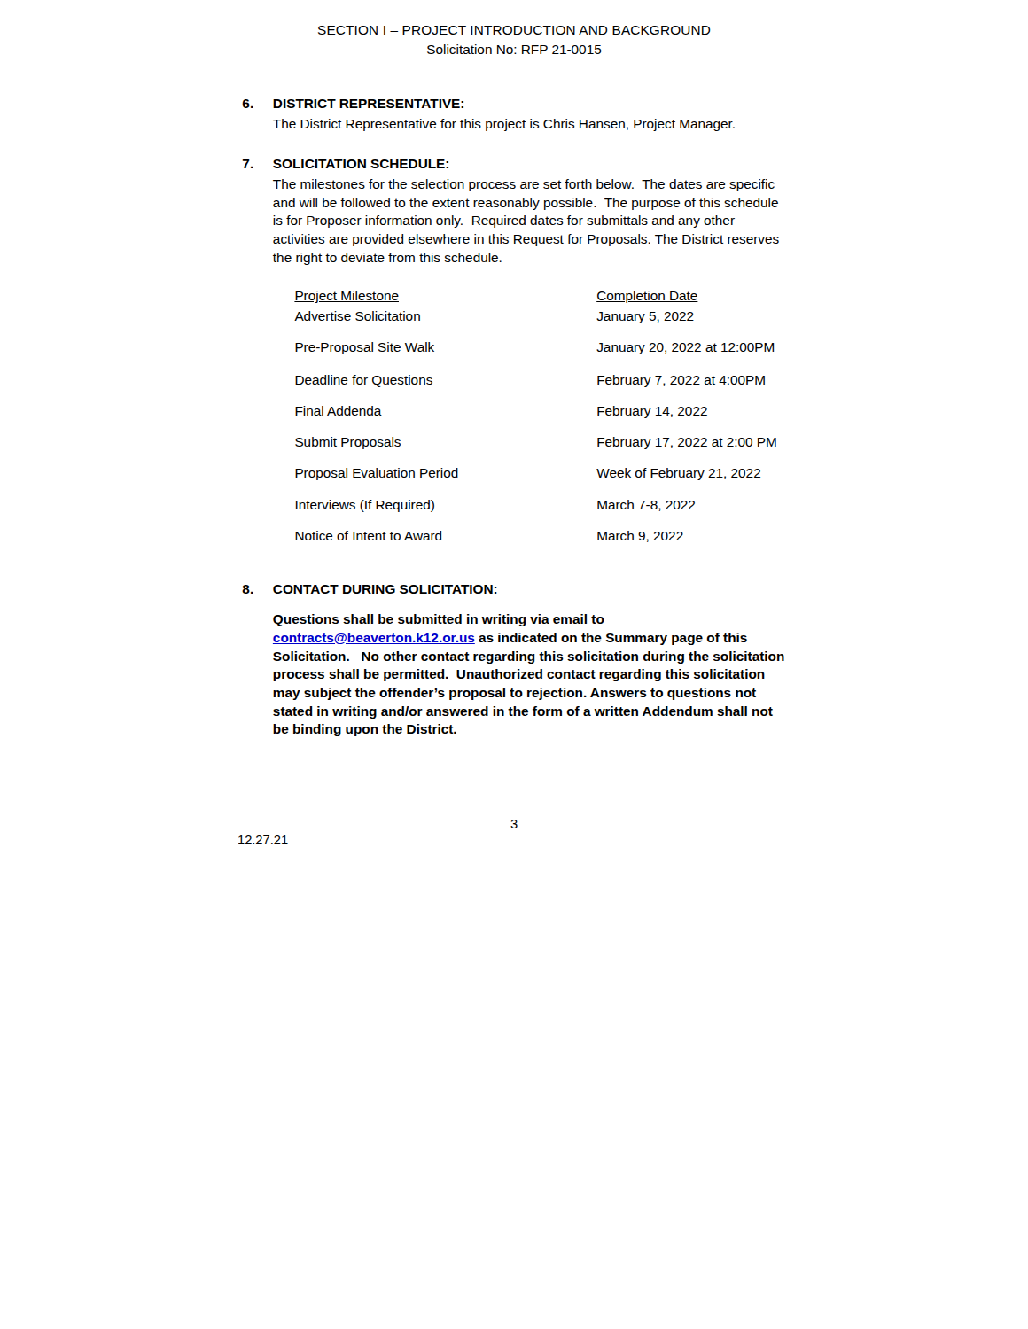SECTION I – PROJECT INTRODUCTION AND BACKGROUND
Solicitation No: RFP 21-0015
6.
District Representative:
The District Representative for this project is Chris Hansen, Project Manager.
7.
Solicitation Schedule:
The milestones for the selection process are set forth below. The dates are specific and will be followed to the extent reasonably possible. The purpose of this schedule is for Proposer information only. Required dates for submittals and any other activities are provided elsewhere in this Request for Proposals. The District reserves the right to deviate from this schedule.
| Project Milestone | Completion Date |
| --- | --- |
| Advertise Solicitation | January 5, 2022 |
| Pre-Proposal Site Walk | January 20, 2022 at 12:00PM |
| Deadline for Questions | February 7, 2022 at 4:00PM |
| Final Addenda | February 14, 2022 |
| Submit Proposals | February 17, 2022 at 2:00 PM |
| Proposal Evaluation Period | Week of February 21, 2022 |
| Interviews (If Required) | March 7-8, 2022 |
| Notice of Intent to Award | March 9, 2022 |
8.
Contact During Solicitation:
Questions shall be submitted in writing via email to contracts@beaverton.k12.or.us as indicated on the Summary page of this Solicitation. No other contact regarding this solicitation during the solicitation process shall be permitted. Unauthorized contact regarding this solicitation may subject the offender’s proposal to rejection. Answers to questions not stated in writing and/or answered in the form of a written Addendum shall not be binding upon the District.
3
12.27.21